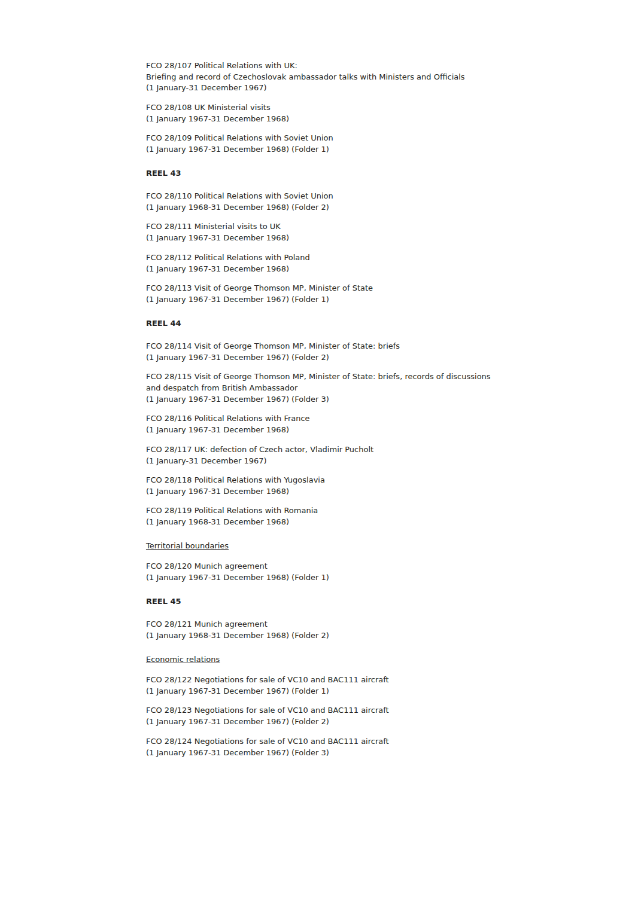FCO 28/107 Political Relations with UK:
Briefing and record of Czechoslovak ambassador talks with Ministers and Officials
(1 January-31 December 1967)
FCO 28/108 UK Ministerial visits
(1 January 1967-31 December 1968)
FCO 28/109 Political Relations with Soviet Union
(1 January 1967-31 December 1968) (Folder 1)
REEL 43
FCO 28/110 Political Relations with Soviet Union
(1 January 1968-31 December 1968) (Folder 2)
FCO 28/111 Ministerial visits to UK
(1 January 1967-31 December 1968)
FCO 28/112 Political Relations with Poland
(1 January 1967-31 December 1968)
FCO 28/113 Visit of George Thomson MP, Minister of State
(1 January 1967-31 December 1967) (Folder 1)
REEL 44
FCO 28/114 Visit of George Thomson MP, Minister of State: briefs
(1 January 1967-31 December 1967) (Folder 2)
FCO 28/115 Visit of George Thomson MP, Minister of State: briefs, records of discussions and despatch from British Ambassador
(1 January 1967-31 December 1967) (Folder 3)
FCO 28/116 Political Relations with France
(1 January 1967-31 December 1968)
FCO 28/117 UK: defection of Czech actor, Vladimir Pucholt
(1 January-31 December 1967)
FCO 28/118 Political Relations with Yugoslavia
(1 January 1967-31 December 1968)
FCO 28/119 Political Relations with Romania
(1 January 1968-31 December 1968)
Territorial boundaries
FCO 28/120 Munich agreement
(1 January 1967-31 December 1968) (Folder 1)
REEL 45
FCO 28/121 Munich agreement
(1 January 1968-31 December 1968) (Folder 2)
Economic relations
FCO 28/122 Negotiations for sale of VC10 and BAC111 aircraft
(1 January 1967-31 December 1967) (Folder 1)
FCO 28/123 Negotiations for sale of VC10 and BAC111 aircraft
(1 January 1967-31 December 1967) (Folder 2)
FCO 28/124 Negotiations for sale of VC10 and BAC111 aircraft
(1 January 1967-31 December 1967) (Folder 3)